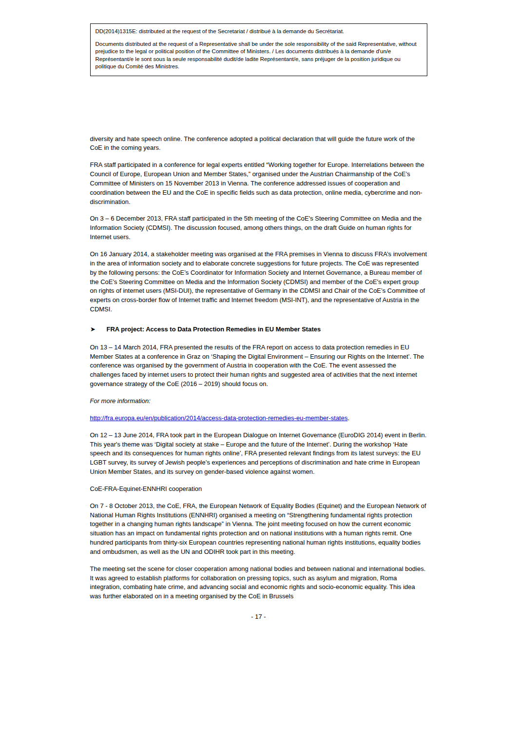DD(2014)1315E: distributed at the request of the Secretariat / distribué à la demande du Secrétariat.
Documents distributed at the request of a Representative shall be under the sole responsibility of the said Representative, without prejudice to the legal or political position of the Committee of Ministers. / Les documents distribués à la demande d'un/e Représentant/e le sont sous la seule responsabilité dudit/de ladite Représentant/e, sans préjuger de la position juridique ou politique du Comité des Ministres.
diversity and hate speech online. The conference adopted a political declaration that will guide the future work of the CoE in the coming years.
FRA staff participated in a conference for legal experts entitled “Working together for Europe. Interrelations between the Council of Europe, European Union and Member States,” organised under the Austrian Chairmanship of the CoE’s Committee of Ministers on 15 November 2013 in Vienna. The conference addressed issues of cooperation and coordination between the EU and the CoE in specific fields such as data protection, online media, cybercrime and non-discrimination.
On 3 – 6 December 2013, FRA staff participated in the 5th meeting of the CoE's Steering Committee on Media and the Information Society (CDMSI). The discussion focused, among others things, on the draft Guide on human rights for Internet users.
On 16 January 2014, a stakeholder meeting was organised at the FRA premises in Vienna to discuss FRA’s involvement in the area of information society and to elaborate concrete suggestions for future projects. The CoE was represented by the following persons: the CoE’s Coordinator for Information Society and Internet Governance, a Bureau member of the CoE's Steering Committee on Media and the Information Society (CDMSI) and member of the CoE's expert group on rights of internet users (MSI-DUI), the representative of Germany in the CDMSI and Chair of the CoE’s Committee of experts on cross-border flow of Internet traffic and Internet freedom (MSI-INT), and the representative of Austria in the CDMSI.
➤ FRA project: Access to Data Protection Remedies in EU Member States
On 13 – 14 March 2014, FRA presented the results of the FRA report on access to data protection remedies in EU Member States at a conference in Graz on ‘Shaping the Digital Environment – Ensuring our Rights on the Internet’. The conference was organised by the government of Austria in cooperation with the CoE. The event assessed the challenges faced by internet users to protect their human rights and suggested area of activities that the next internet governance strategy of the CoE (2016 – 2019) should focus on.
For more information:
http://fra.europa.eu/en/publication/2014/access-data-protection-remedies-eu-member-states.
On 12 – 13 June 2014, FRA took part in the European Dialogue on Internet Governance (EuroDIG 2014) event in Berlin. This year's theme was ‘Digital society at stake – Europe and the future of the Internet’. During the workshop ‘Hate speech and its consequences for human rights online’, FRA presented relevant findings from its latest surveys: the EU LGBT survey, its survey of Jewish people’s experiences and perceptions of discrimination and hate crime in European Union Member States, and its survey on gender-based violence against women.
CoE-FRA-Equinet-ENNHRI cooperation
On 7 - 8 October 2013, the CoE, FRA, the European Network of Equality Bodies (Equinet) and the European Network of National Human Rights Institutions (ENNHRI) organised a meeting on “Strengthening fundamental rights protection together in a changing human rights landscape” in Vienna. The joint meeting focused on how the current economic situation has an impact on fundamental rights protection and on national institutions with a human rights remit. One hundred participants from thirty-six European countries representing national human rights institutions, equality bodies and ombudsmen, as well as the UN and ODIHR took part in this meeting.
The meeting set the scene for closer cooperation among national bodies and between national and international bodies. It was agreed to establish platforms for collaboration on pressing topics, such as asylum and migration, Roma integration, combating hate crime, and advancing social and economic rights and socio-economic equality. This idea was further elaborated on in a meeting organised by the CoE in Brussels
- 17 -